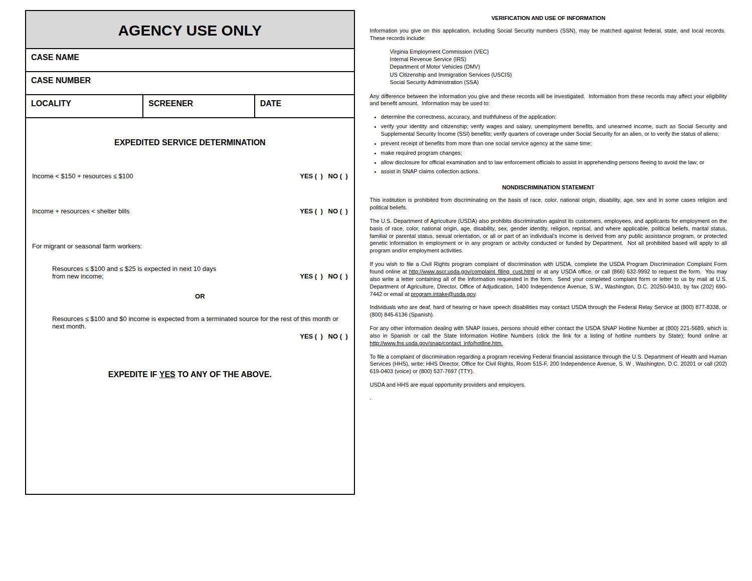AGENCY USE ONLY
CASE NAME
CASE NUMBER
LOCALITY
SCREENER
DATE
EXPEDITED SERVICE DETERMINATION
Income < $150 + resources ≤ $100
YES ( ) NO ( )
Income + resources < shelter bills
YES ( ) NO ( )
For migrant or seasonal farm workers:
Resources ≤ $100 and ≤ $25 is expected in next 10 days
from new income;
YES ( ) NO ( )
OR
Resources ≤ $100 and $0 income is expected from a terminated source for the rest of this month or next month.
YES ( ) NO ( )
EXPEDITE IF YES TO ANY OF THE ABOVE.
VERIFICATION AND USE OF INFORMATION
Information you give on this application, including Social Security numbers (SSN), may be matched against federal, state, and local records. These records include:
Virginia Employment Commission (VEC)
Internal Revenue Service (IRS)
Department of Motor Vehicles (DMV)
US Citizenship and Immigration Services (USCIS)
Social Security Administration (SSA)
Any difference between the information you give and these records will be investigated. Information from these records may affect your eligibility and benefit amount. Information may be used to:
determine the correctness, accuracy, and truthfulness of the application:
verify your identity and citizenship; verify wages and salary, unemployment benefits, and unearned income, such as Social Security and Supplemental Security Income (SSI) benefits; verify quarters of coverage under Social Security for an alien, or to verify the status of aliens;
prevent receipt of benefits from more than one social service agency at the same time;
make required program changes;
allow disclosure for official examination and to law enforcement officials to assist in apprehending persons fleeing to avoid the law; or
assist in SNAP claims collection actions.
NONDISCRIMINATION STATEMENT
This institution is prohibited from discriminating on the basis of race, color, national origin, disability, age, sex and in some cases religion and political beliefs.
The U.S. Department of Agriculture (USDA) also prohibits discrimination against its customers, employees, and applicants for employment on the basis of race, color, national origin, age, disability, sex, gender identity, religion, reprisal, and where applicable, political beliefs, marital status, familial or parental status, sexual orientation, or all or part of an individual's income is derived from any public assistance program, or protected genetic information in employment or in any program or activity conducted or funded by Department. Not all prohibited based will apply to all program and/or employment activities.
If you wish to file a Civil Rights program complaint of discrimination with USDA, complete the USDA Program Discrimination Complaint Form found online at http://www.ascr.usda.gov/complaint_filing_cust.html or at any USDA office, or call (866) 632-9992 to request the form. You may also write a letter containing all of the information requested in the form. Send your completed complaint form or letter to us by mail at U.S. Department of Agriculture, Director, Office of Adjudication, 1400 Independence Avenue, S.W., Washington, D.C. 20250-9410, by fax (202) 690-7442 or email at program.intake@usda.gov.
Individuals who are deaf, hard of hearing or have speech disabilities may contact USDA through the Federal Relay Service at (800) 877-8338, or (800) 845-6136 (Spanish).
For any other information dealing with SNAP issues, persons should either contact the USDA SNAP Hotline Number at (800) 221-5689, which is also in Spanish or call the State Information Hotline Numbers (click the link for a listing of hotline numbers by State); found online at http://www.fns.usda.gov/snap/contact_info/hotline.htm.
To file a complaint of discrimination regarding a program receiving Federal financial assistance through the U.S. Department of Health and Human Services (HHS), write: HHS Director, Office for Civil Rights, Room 515-F, 200 Independence Avenue, S. W , Washington, D.C. 20201 or call (202) 619-0403 (voice) or (800) 537-7697 (TTY).
USDA and HHS are equal opportunity providers and employers.
.